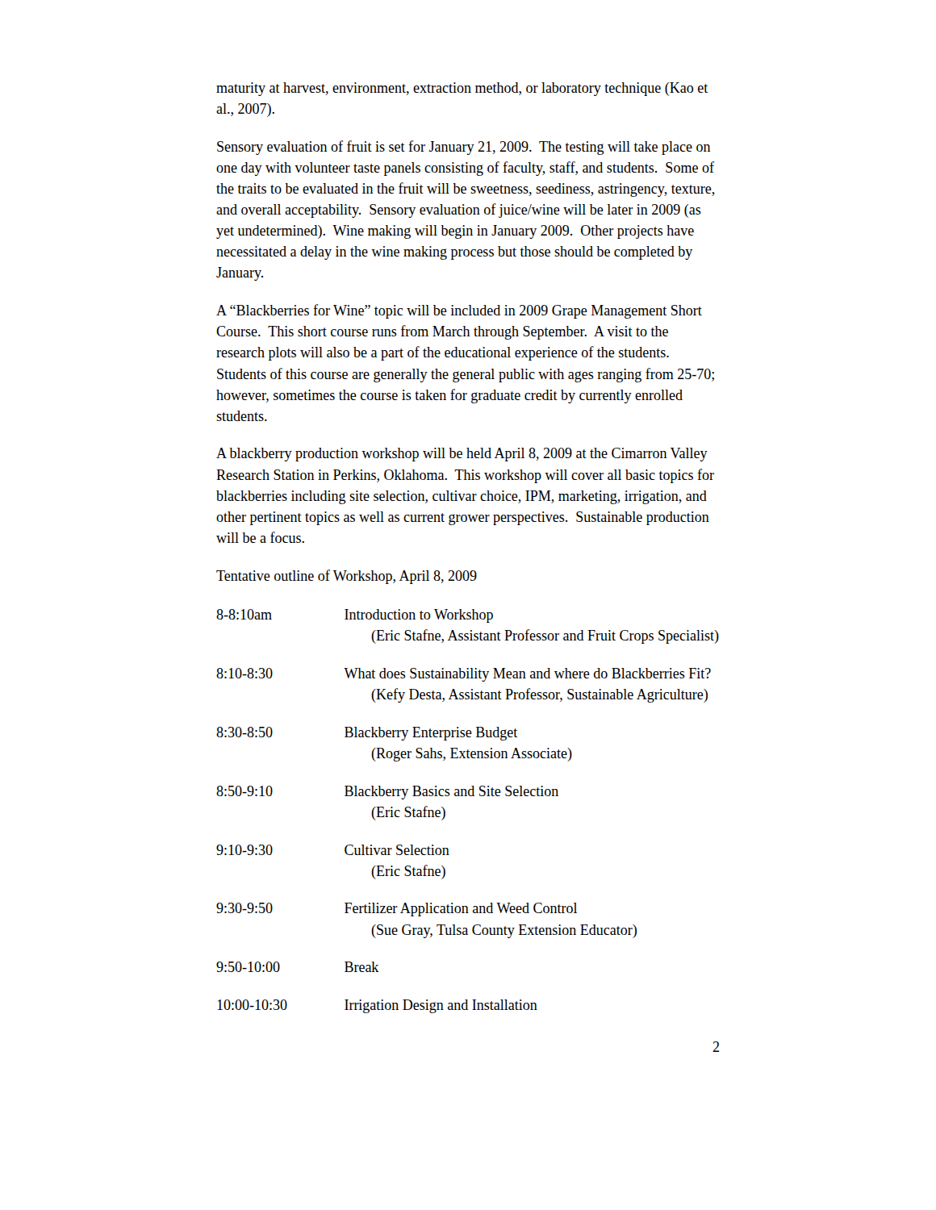maturity at harvest, environment, extraction method, or laboratory technique (Kao et al., 2007).
Sensory evaluation of fruit is set for January 21, 2009. The testing will take place on one day with volunteer taste panels consisting of faculty, staff, and students. Some of the traits to be evaluated in the fruit will be sweetness, seediness, astringency, texture, and overall acceptability. Sensory evaluation of juice/wine will be later in 2009 (as yet undetermined). Wine making will begin in January 2009. Other projects have necessitated a delay in the wine making process but those should be completed by January.
A “Blackberries for Wine” topic will be included in 2009 Grape Management Short Course. This short course runs from March through September. A visit to the research plots will also be a part of the educational experience of the students. Students of this course are generally the general public with ages ranging from 25-70; however, sometimes the course is taken for graduate credit by currently enrolled students.
A blackberry production workshop will be held April 8, 2009 at the Cimarron Valley Research Station in Perkins, Oklahoma. This workshop will cover all basic topics for blackberries including site selection, cultivar choice, IPM, marketing, irrigation, and other pertinent topics as well as current grower perspectives. Sustainable production will be a focus.
Tentative outline of Workshop, April 8, 2009
8-8:10am
Introduction to Workshop (Eric Stafne, Assistant Professor and Fruit Crops Specialist)
8:10-8:30
What does Sustainability Mean and where do Blackberries Fit? (Kefy Desta, Assistant Professor, Sustainable Agriculture)
8:30-8:50
Blackberry Enterprise Budget (Roger Sahs, Extension Associate)
8:50-9:10
Blackberry Basics and Site Selection (Eric Stafne)
9:10-9:30
Cultivar Selection (Eric Stafne)
9:30-9:50
Fertilizer Application and Weed Control (Sue Gray, Tulsa County Extension Educator)
9:50-10:00
Break
10:00-10:30
Irrigation Design and Installation
2